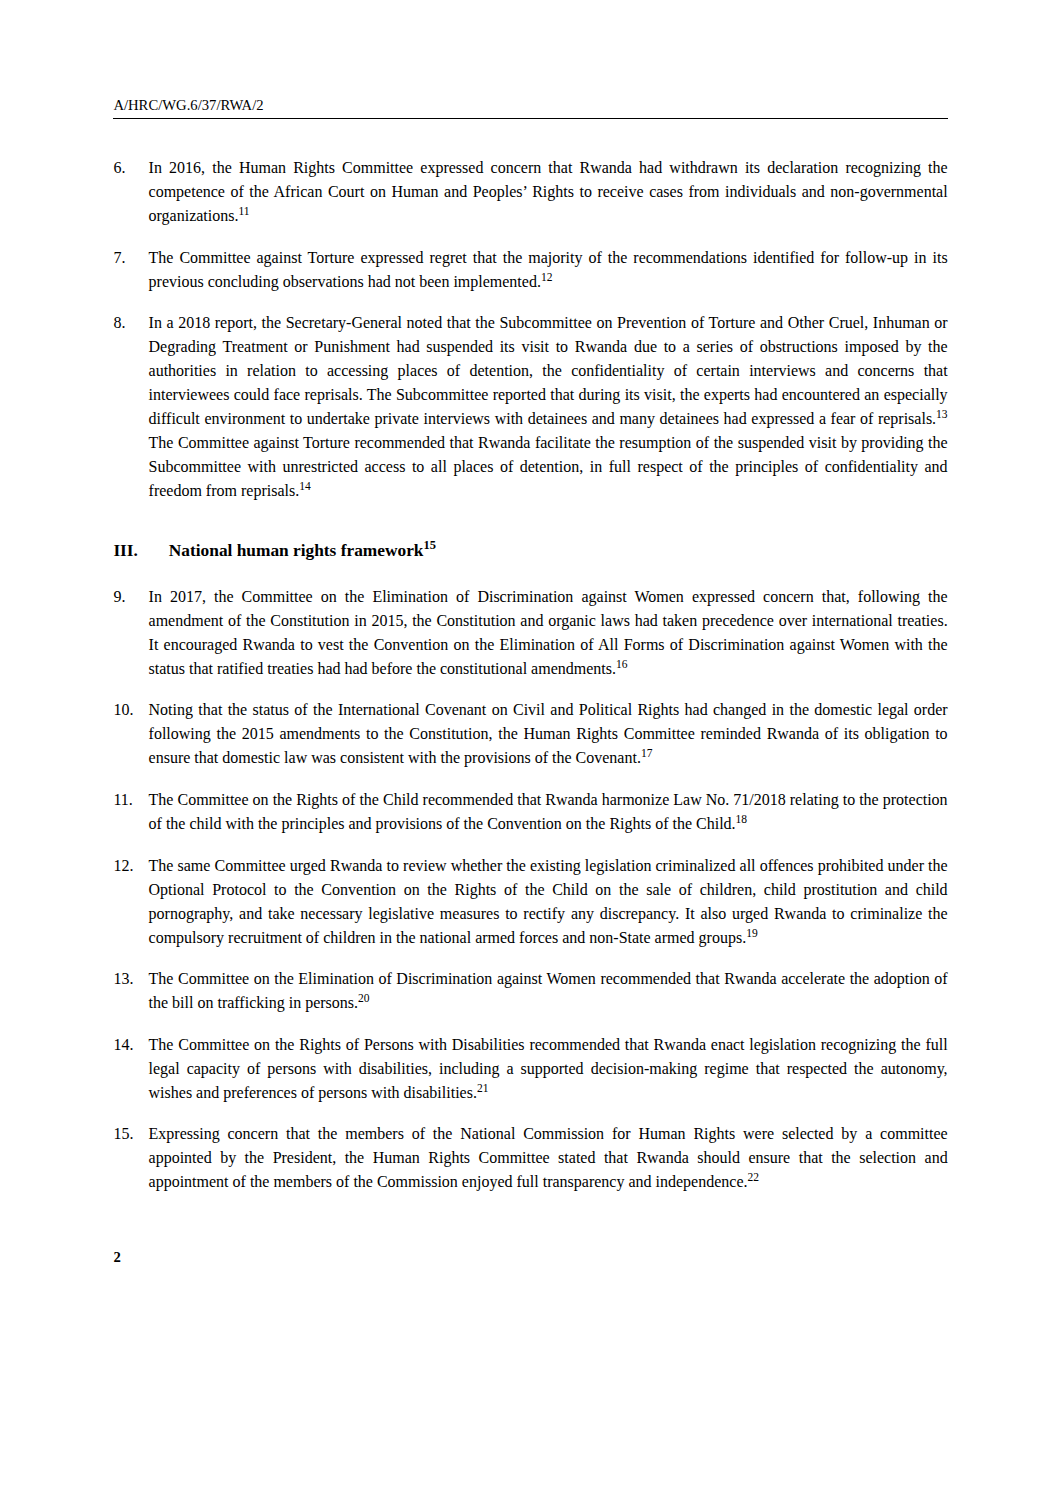A/HRC/WG.6/37/RWA/2
6.
In 2016, the Human Rights Committee expressed concern that Rwanda had withdrawn its declaration recognizing the competence of the African Court on Human and Peoples’ Rights to receive cases from individuals and non-governmental organizations.11
7.
The Committee against Torture expressed regret that the majority of the recommendations identified for follow-up in its previous concluding observations had not been implemented.12
8.
In a 2018 report, the Secretary-General noted that the Subcommittee on Prevention of Torture and Other Cruel, Inhuman or Degrading Treatment or Punishment had suspended its visit to Rwanda due to a series of obstructions imposed by the authorities in relation to accessing places of detention, the confidentiality of certain interviews and concerns that interviewees could face reprisals. The Subcommittee reported that during its visit, the experts had encountered an especially difficult environment to undertake private interviews with detainees and many detainees had expressed a fear of reprisals.13 The Committee against Torture recommended that Rwanda facilitate the resumption of the suspended visit by providing the Subcommittee with unrestricted access to all places of detention, in full respect of the principles of confidentiality and freedom from reprisals.14
III. National human rights framework15
9.
In 2017, the Committee on the Elimination of Discrimination against Women expressed concern that, following the amendment of the Constitution in 2015, the Constitution and organic laws had taken precedence over international treaties. It encouraged Rwanda to vest the Convention on the Elimination of All Forms of Discrimination against Women with the status that ratified treaties had had before the constitutional amendments.16
10.
Noting that the status of the International Covenant on Civil and Political Rights had changed in the domestic legal order following the 2015 amendments to the Constitution, the Human Rights Committee reminded Rwanda of its obligation to ensure that domestic law was consistent with the provisions of the Covenant.17
11.
The Committee on the Rights of the Child recommended that Rwanda harmonize Law No. 71/2018 relating to the protection of the child with the principles and provisions of the Convention on the Rights of the Child.18
12.
The same Committee urged Rwanda to review whether the existing legislation criminalized all offences prohibited under the Optional Protocol to the Convention on the Rights of the Child on the sale of children, child prostitution and child pornography, and take necessary legislative measures to rectify any discrepancy. It also urged Rwanda to criminalize the compulsory recruitment of children in the national armed forces and non-State armed groups.19
13.
The Committee on the Elimination of Discrimination against Women recommended that Rwanda accelerate the adoption of the bill on trafficking in persons.20
14.
The Committee on the Rights of Persons with Disabilities recommended that Rwanda enact legislation recognizing the full legal capacity of persons with disabilities, including a supported decision-making regime that respected the autonomy, wishes and preferences of persons with disabilities.21
15.
Expressing concern that the members of the National Commission for Human Rights were selected by a committee appointed by the President, the Human Rights Committee stated that Rwanda should ensure that the selection and appointment of the members of the Commission enjoyed full transparency and independence.22
2